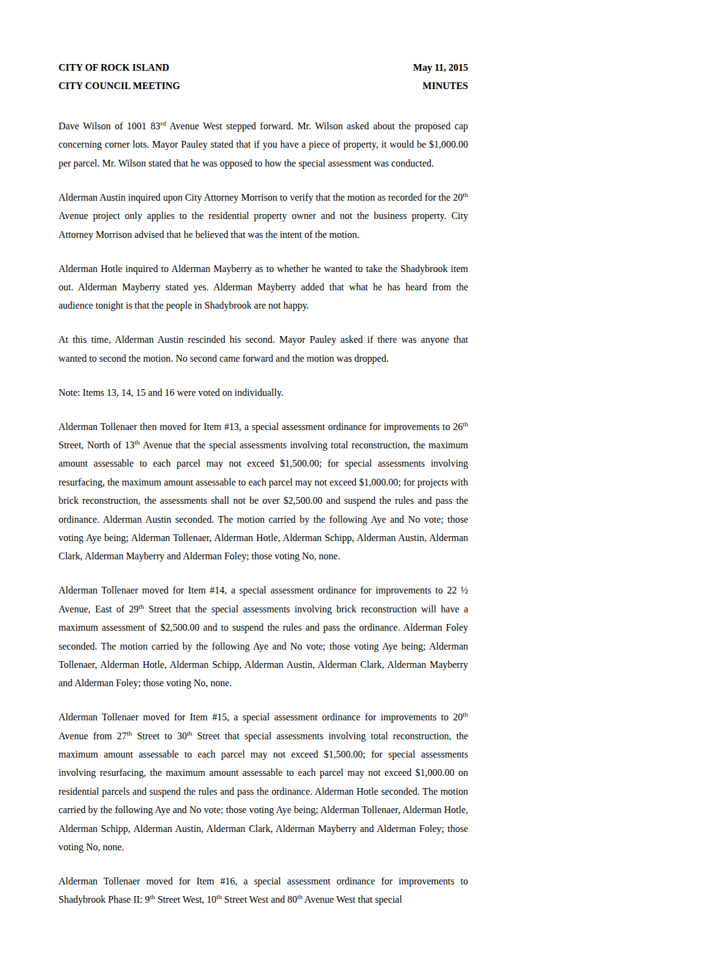CITY OF ROCK ISLAND
CITY COUNCIL MEETING
May 11, 2015
MINUTES
Dave Wilson of 1001 83rd Avenue West stepped forward. Mr. Wilson asked about the proposed cap concerning corner lots. Mayor Pauley stated that if you have a piece of property, it would be $1,000.00 per parcel. Mr. Wilson stated that he was opposed to how the special assessment was conducted.
Alderman Austin inquired upon City Attorney Morrison to verify that the motion as recorded for the 20th Avenue project only applies to the residential property owner and not the business property. City Attorney Morrison advised that he believed that was the intent of the motion.
Alderman Hotle inquired to Alderman Mayberry as to whether he wanted to take the Shadybrook item out. Alderman Mayberry stated yes. Alderman Mayberry added that what he has heard from the audience tonight is that the people in Shadybrook are not happy.
At this time, Alderman Austin rescinded his second. Mayor Pauley asked if there was anyone that wanted to second the motion. No second came forward and the motion was dropped.
Note: Items 13, 14, 15 and 16 were voted on individually.
Alderman Tollenaer then moved for Item #13, a special assessment ordinance for improvements to 26th Street, North of 13th Avenue that the special assessments involving total reconstruction, the maximum amount assessable to each parcel may not exceed $1,500.00; for special assessments involving resurfacing, the maximum amount assessable to each parcel may not exceed $1,000.00; for projects with brick reconstruction, the assessments shall not be over $2,500.00 and suspend the rules and pass the ordinance. Alderman Austin seconded. The motion carried by the following Aye and No vote; those voting Aye being; Alderman Tollenaer, Alderman Hotle, Alderman Schipp, Alderman Austin, Alderman Clark, Alderman Mayberry and Alderman Foley; those voting No, none.
Alderman Tollenaer moved for Item #14, a special assessment ordinance for improvements to 22 ½ Avenue, East of 29th Street that the special assessments involving brick reconstruction will have a maximum assessment of $2,500.00 and to suspend the rules and pass the ordinance. Alderman Foley seconded. The motion carried by the following Aye and No vote; those voting Aye being; Alderman Tollenaer, Alderman Hotle, Alderman Schipp, Alderman Austin, Alderman Clark, Alderman Mayberry and Alderman Foley; those voting No, none.
Alderman Tollenaer moved for Item #15, a special assessment ordinance for improvements to 20th Avenue from 27th Street to 30th Street that special assessments involving total reconstruction, the maximum amount assessable to each parcel may not exceed $1,500.00; for special assessments involving resurfacing, the maximum amount assessable to each parcel may not exceed $1,000.00 on residential parcels and suspend the rules and pass the ordinance. Alderman Hotle seconded. The motion carried by the following Aye and No vote; those voting Aye being; Alderman Tollenaer, Alderman Hotle, Alderman Schipp, Alderman Austin, Alderman Clark, Alderman Mayberry and Alderman Foley; those voting No, none.
Alderman Tollenaer moved for Item #16, a special assessment ordinance for improvements to Shadybrook Phase II: 9th Street West, 10th Street West and 80th Avenue West that special